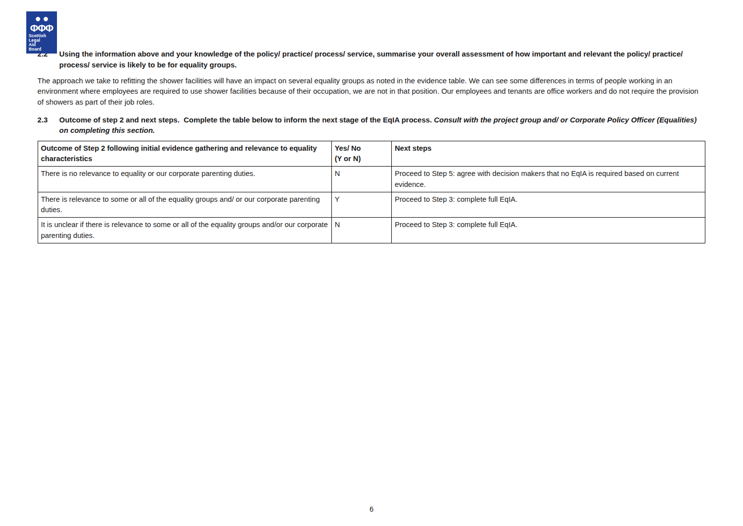● ●
ΦΦΦ
Scottish
Legal
Aid
Board
2.2 Using the information above and your knowledge of the policy/ practice/ process/ service, summarise your overall assessment of how important and relevant the policy/ practice/ process/ service is likely to be for equality groups.
The approach we take to refitting the shower facilities will have an impact on several equality groups as noted in the evidence table. We can see some differences in terms of people working in an environment where employees are required to use shower facilities because of their occupation, we are not in that position. Our employees and tenants are office workers and do not require the provision of showers as part of their job roles.
2.3 Outcome of step 2 and next steps. Complete the table below to inform the next stage of the EqIA process. Consult with the project group and/ or Corporate Policy Officer (Equalities) on completing this section.
| Outcome of Step 2 following initial evidence gathering and relevance to equality characteristics | Yes/ No (Y or N) | Next steps |
| --- | --- | --- |
| There is no relevance to equality or our corporate parenting duties. | N | Proceed to Step 5: agree with decision makers that no EqIA is required based on current evidence. |
| There is relevance to some or all of the equality groups and/ or our corporate parenting duties. | Y | Proceed to Step 3: complete full EqIA. |
| It is unclear if there is relevance to some or all of the equality groups and/or our corporate parenting duties. | N | Proceed to Step 3: complete full EqIA. |
6